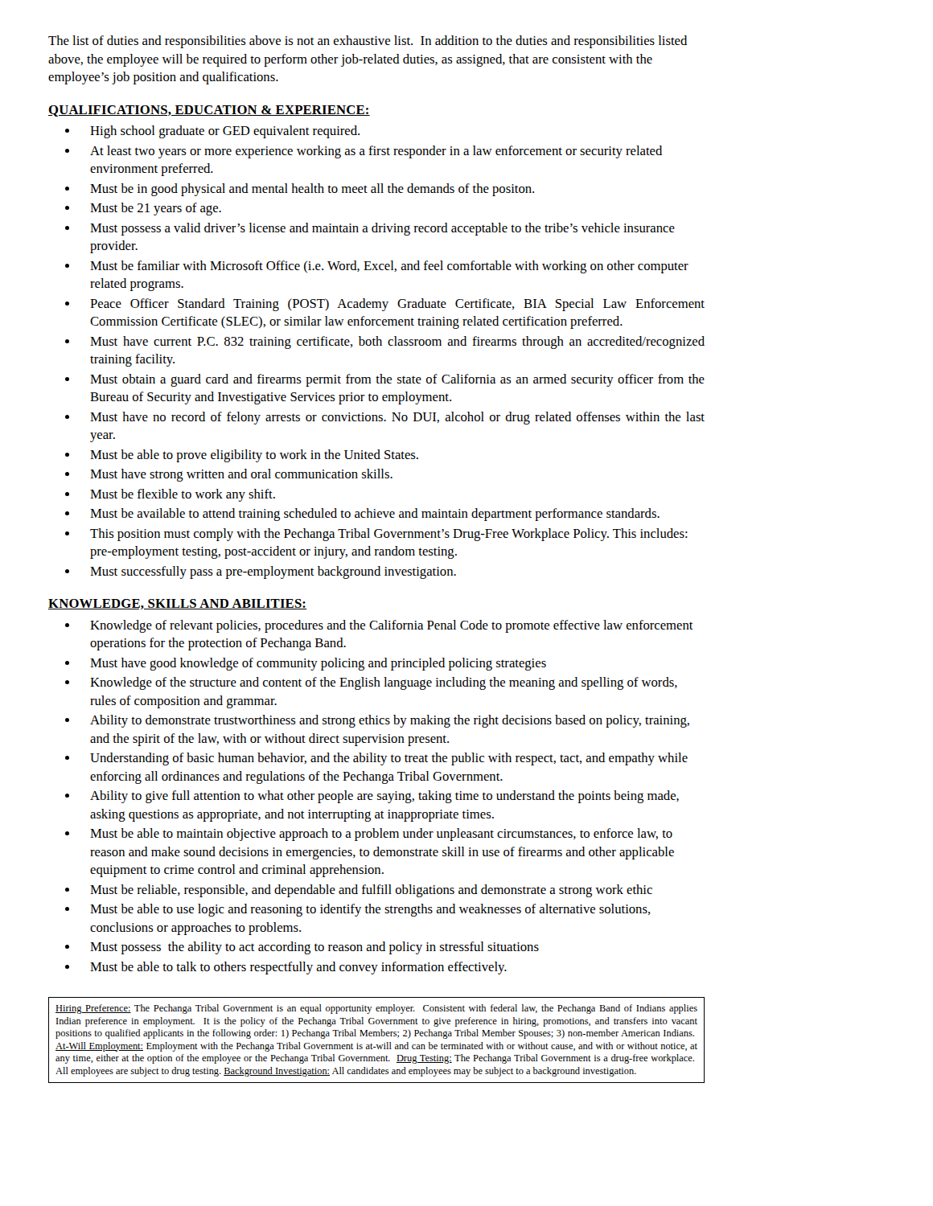The list of duties and responsibilities above is not an exhaustive list. In addition to the duties and responsibilities listed above, the employee will be required to perform other job-related duties, as assigned, that are consistent with the employee’s job position and qualifications.
QUALIFICATIONS, EDUCATION & EXPERIENCE:
High school graduate or GED equivalent required.
At least two years or more experience working as a first responder in a law enforcement or security related environment preferred.
Must be in good physical and mental health to meet all the demands of the positon.
Must be 21 years of age.
Must possess a valid driver’s license and maintain a driving record acceptable to the tribe’s vehicle insurance provider.
Must be familiar with Microsoft Office (i.e. Word, Excel, and feel comfortable with working on other computer related programs.
Peace Officer Standard Training (POST) Academy Graduate Certificate, BIA Special Law Enforcement Commission Certificate (SLEC), or similar law enforcement training related certification preferred.
Must have current P.C. 832 training certificate, both classroom and firearms through an accredited/recognized training facility.
Must obtain a guard card and firearms permit from the state of California as an armed security officer from the Bureau of Security and Investigative Services prior to employment.
Must have no record of felony arrests or convictions. No DUI, alcohol or drug related offenses within the last year.
Must be able to prove eligibility to work in the United States.
Must have strong written and oral communication skills.
Must be flexible to work any shift.
Must be available to attend training scheduled to achieve and maintain department performance standards.
This position must comply with the Pechanga Tribal Government’s Drug-Free Workplace Policy. This includes: pre-employment testing, post-accident or injury, and random testing.
Must successfully pass a pre-employment background investigation.
KNOWLEDGE, SKILLS AND ABILITIES:
Knowledge of relevant policies, procedures and the California Penal Code to promote effective law enforcement operations for the protection of Pechanga Band.
Must have good knowledge of community policing and principled policing strategies
Knowledge of the structure and content of the English language including the meaning and spelling of words, rules of composition and grammar.
Ability to demonstrate trustworthiness and strong ethics by making the right decisions based on policy, training, and the spirit of the law, with or without direct supervision present.
Understanding of basic human behavior, and the ability to treat the public with respect, tact, and empathy while enforcing all ordinances and regulations of the Pechanga Tribal Government.
Ability to give full attention to what other people are saying, taking time to understand the points being made, asking questions as appropriate, and not interrupting at inappropriate times.
Must be able to maintain objective approach to a problem under unpleasant circumstances, to enforce law, to reason and make sound decisions in emergencies, to demonstrate skill in use of firearms and other applicable equipment to crime control and criminal apprehension.
Must be reliable, responsible, and dependable and fulfill obligations and demonstrate a strong work ethic
Must be able to use logic and reasoning to identify the strengths and weaknesses of alternative solutions, conclusions or approaches to problems.
Must possess the ability to act according to reason and policy in stressful situations
Must be able to talk to others respectfully and convey information effectively.
Hiring Preference: The Pechanga Tribal Government is an equal opportunity employer. Consistent with federal law, the Pechanga Band of Indians applies Indian preference in employment. It is the policy of the Pechanga Tribal Government to give preference in hiring, promotions, and transfers into vacant positions to qualified applicants in the following order: 1) Pechanga Tribal Members; 2) Pechanga Tribal Member Spouses; 3) non-member American Indians. At-Will Employment: Employment with the Pechanga Tribal Government is at-will and can be terminated with or without cause, and with or without notice, at any time, either at the option of the employee or the Pechanga Tribal Government. Drug Testing: The Pechanga Tribal Government is a drug-free workplace. All employees are subject to drug testing. Background Investigation: All candidates and employees may be subject to a background investigation.